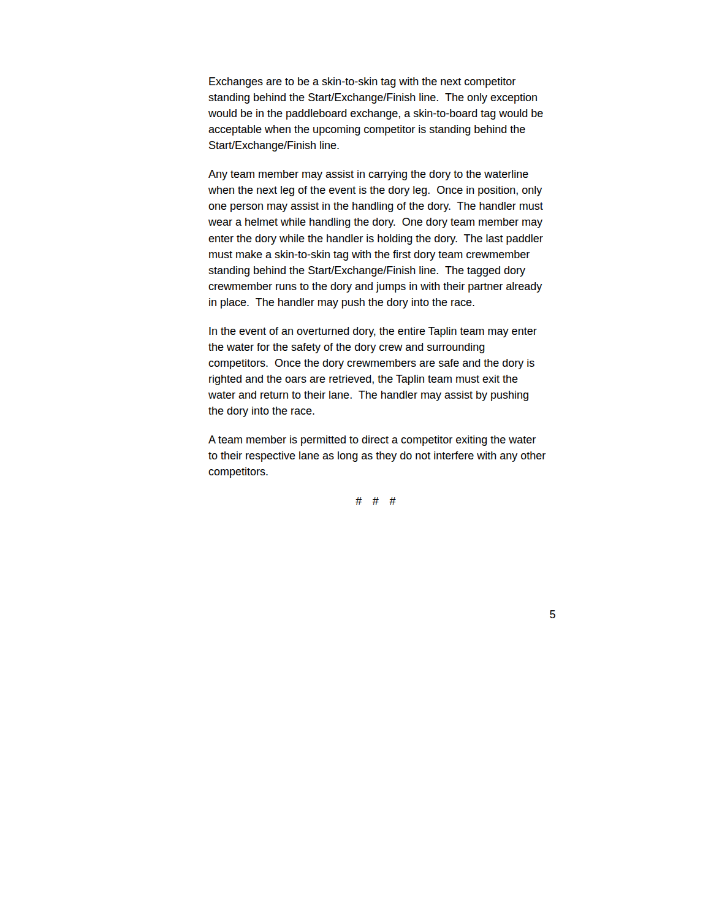Exchanges are to be a skin-to-skin tag with the next competitor standing behind the Start/Exchange/Finish line. The only exception would be in the paddleboard exchange, a skin-to-board tag would be acceptable when the upcoming competitor is standing behind the Start/Exchange/Finish line.
Any team member may assist in carrying the dory to the waterline when the next leg of the event is the dory leg. Once in position, only one person may assist in the handling of the dory. The handler must wear a helmet while handling the dory. One dory team member may enter the dory while the handler is holding the dory. The last paddler must make a skin-to-skin tag with the first dory team crewmember standing behind the Start/Exchange/Finish line. The tagged dory crewmember runs to the dory and jumps in with their partner already in place. The handler may push the dory into the race.
In the event of an overturned dory, the entire Taplin team may enter the water for the safety of the dory crew and surrounding competitors. Once the dory crewmembers are safe and the dory is righted and the oars are retrieved, the Taplin team must exit the water and return to their lane. The handler may assist by pushing the dory into the race.
A team member is permitted to direct a competitor exiting the water to their respective lane as long as they do not interfere with any other competitors.
# # #
5